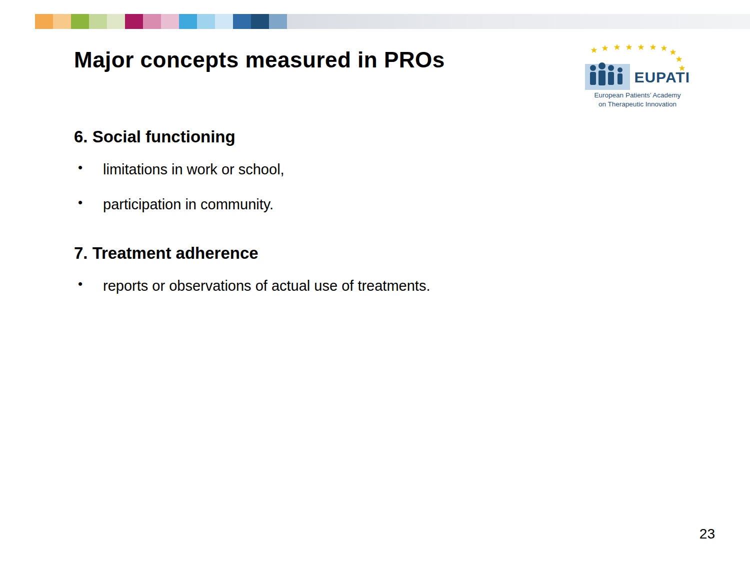Major concepts measured in PROs
EUPATI
European Patients’ Academy
on Therapeutic Innovation
6. Social functioning
limitations in work or school,
participation in community.
7. Treatment adherence
reports or observations of actual use of treatments.
23